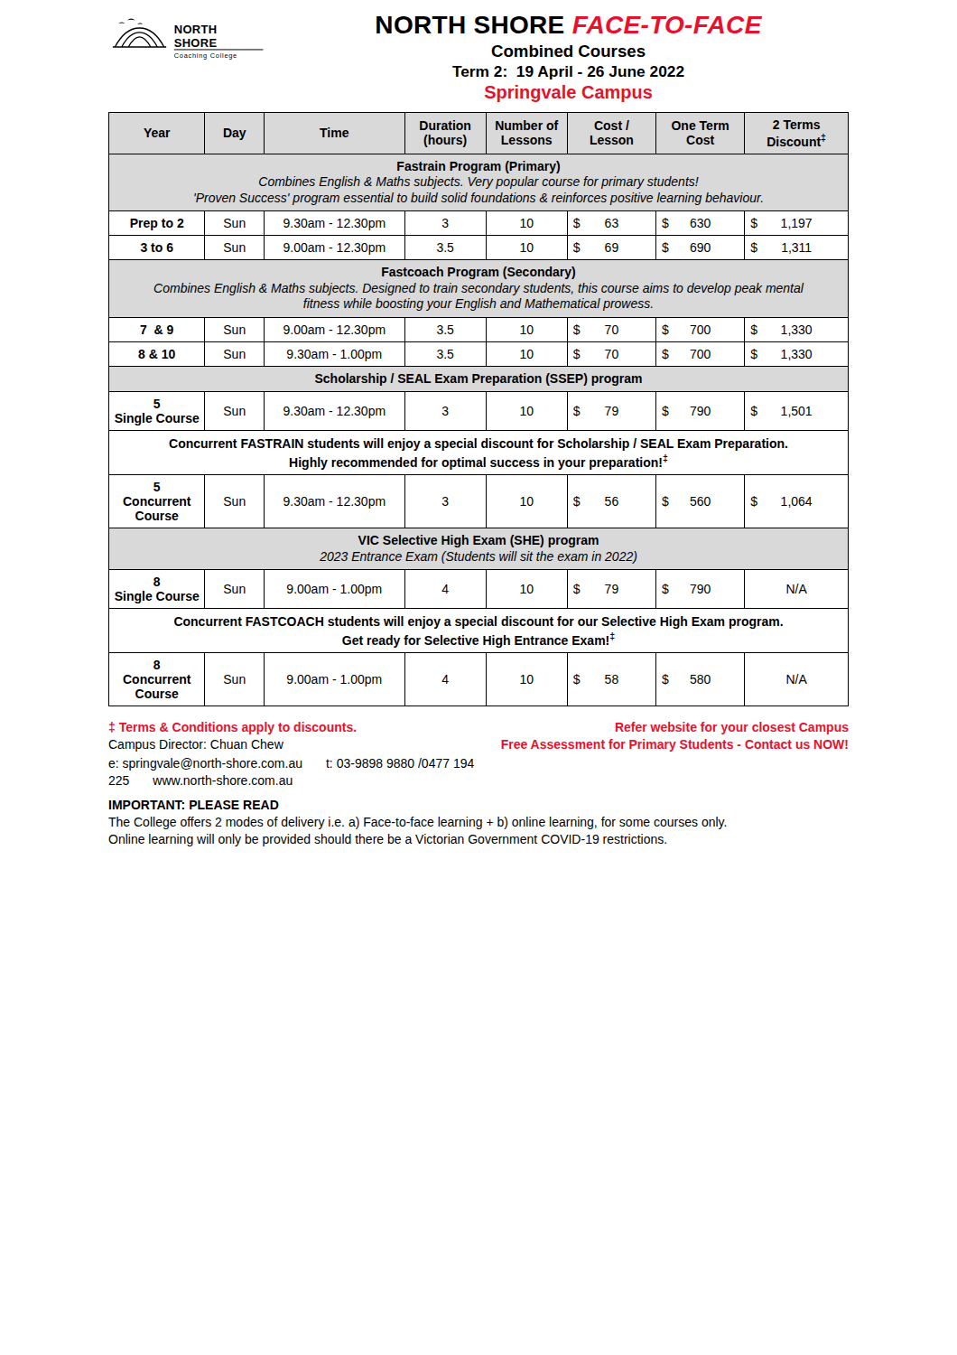NORTH NORTH SHORE Coaching College
NORTH SHORE FACE-TO-FACE
Combined Courses
Term 2: 19 April - 26 June 2022
Springvale Campus
| Year | Day | Time | Duration (hours) | Number of Lessons | Cost / Lesson | One Term Cost | 2 Terms Discount ‡ |
| --- | --- | --- | --- | --- | --- | --- | --- |
| Fastrain Program (Primary) Combines English & Maths subjects. Very popular course for primary students! 'Proven Success' program essential to build solid foundations & reinforces positive learning behaviour. |
| Prep to 2 | Sun | 9.30am - 12.30pm | 3 | 10 | $ 63 | $ 630 | $ 1,197 |
| 3 to 6 | Sun | 9.00am - 12.30pm | 3.5 | 10 | $ 69 | $ 690 | $ 1,311 |
| Fastcoach Program (Secondary) Combines English & Maths subjects. Designed to train secondary students, this course aims to develop peak mental fitness while boosting your English and Mathematical prowess. |
| 7 & 9 | Sun | 9.00am - 12.30pm | 3.5 | 10 | $ 70 | $ 700 | $ 1,330 |
| 8 & 10 | Sun | 9.30am - 1.00pm | 3.5 | 10 | $ 70 | $ 700 | $ 1,330 |
| Scholarship / SEAL Exam Preparation (SSEP) program |
| 5 Single Course | Sun | 9.30am - 12.30pm | 3 | 10 | $ 79 | $ 790 | $ 1,501 |
| Concurrent FASTRAIN students will enjoy a special discount for Scholarship / SEAL Exam Preparation. Highly recommended for optimal success in your preparation! ‡ |
| 5 Concurrent Course | Sun | 9.30am - 12.30pm | 3 | 10 | $ 56 | $ 560 | $ 1,064 |
| VIC Selective High Exam (SHE) program 2023 Entrance Exam (Students will sit the exam in 2022) |
| 8 Single Course | Sun | 9.00am - 1.00pm | 4 | 10 | $ 79 | $ 790 | N/A |
| Concurrent FASTCOACH students will enjoy a special discount for our Selective High Exam program. Get ready for Selective High Entrance Exam! ‡ |
| 8 Concurrent Course | Sun | 9.00am - 1.00pm | 4 | 10 | $ 58 | $ 580 | N/A |
‡ Terms & Conditions apply to discounts.
Campus Director: Chuan Chew
e: springvale@north-shore.com.au t: 03-9898 9880 /0477 194 225 www.north-shore.com.au
Refer website for your closest Campus
Free Assessment for Primary Students - Contact us NOW!
IMPORTANT: PLEASE READ
The College offers 2 modes of delivery i.e. a) Face-to-face learning + b) online learning, for some courses only.
Online learning will only be provided should there be a Victorian Government COVID-19 restrictions.